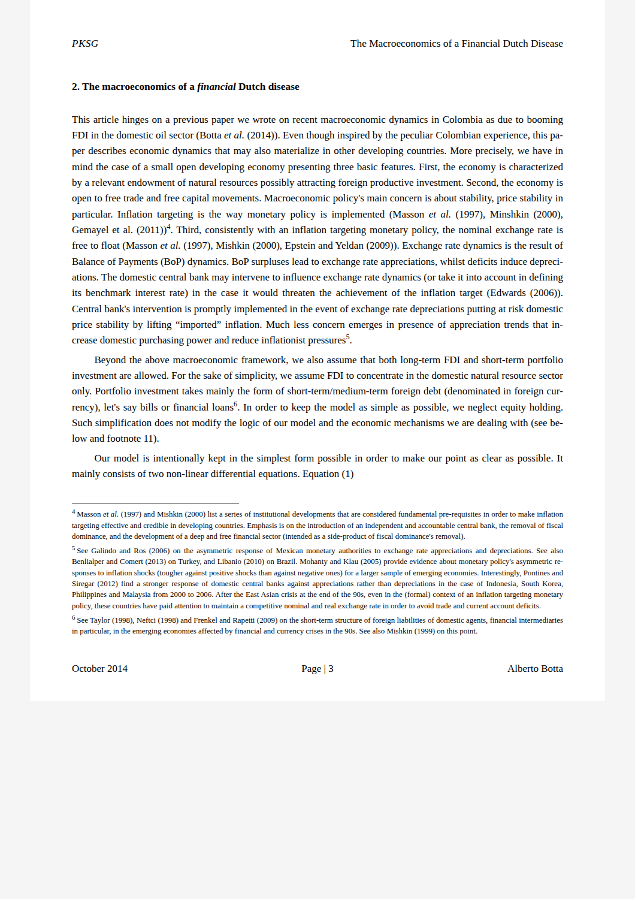PKSG
The Macroeconomics of a Financial Dutch Disease
2. The macroeconomics of a financial Dutch disease
This article hinges on a previous paper we wrote on recent macroeconomic dynamics in Colombia as due to booming FDI in the domestic oil sector (Botta et al. (2014)). Even though inspired by the peculiar Colombian experience, this paper describes economic dynamics that may also materialize in other developing countries. More precisely, we have in mind the case of a small open developing economy presenting three basic features. First, the economy is characterized by a relevant endowment of natural resources possibly attracting foreign productive investment. Second, the economy is open to free trade and free capital movements. Macroeconomic policy's main concern is about stability, price stability in particular. Inflation targeting is the way monetary policy is implemented (Masson et al. (1997), Minshkin (2000), Gemayel et al. (2011))4. Third, consistently with an inflation targeting monetary policy, the nominal exchange rate is free to float (Masson et al. (1997), Mishkin (2000), Epstein and Yeldan (2009)). Exchange rate dynamics is the result of Balance of Payments (BoP) dynamics. BoP surpluses lead to exchange rate appreciations, whilst deficits induce depreciations. The domestic central bank may intervene to influence exchange rate dynamics (or take it into account in defining its benchmark interest rate) in the case it would threaten the achievement of the inflation target (Edwards (2006)). Central bank's intervention is promptly implemented in the event of exchange rate depreciations putting at risk domestic price stability by lifting “imported” inflation. Much less concern emerges in presence of appreciation trends that increase domestic purchasing power and reduce inflationist pressures5.
Beyond the above macroeconomic framework, we also assume that both long-term FDI and short-term portfolio investment are allowed. For the sake of simplicity, we assume FDI to concentrate in the domestic natural resource sector only. Portfolio investment takes mainly the form of short-term/medium-term foreign debt (denominated in foreign currency), let's say bills or financial loans6. In order to keep the model as simple as possible, we neglect equity holding. Such simplification does not modify the logic of our model and the economic mechanisms we are dealing with (see below and footnote 11).
Our model is intentionally kept in the simplest form possible in order to make our point as clear as possible. It mainly consists of two non-linear differential equations. Equation (1)
4 Masson et al. (1997) and Mishkin (2000) list a series of institutional developments that are considered fundamental pre-requisites in order to make inflation targeting effective and credible in developing countries. Emphasis is on the introduction of an independent and accountable central bank, the removal of fiscal dominance, and the development of a deep and free financial sector (intended as a side-product of fiscal dominance's removal).
5 See Galindo and Ros (2006) on the asymmetric response of Mexican monetary authorities to exchange rate appreciations and depreciations. See also Benlialper and Comert (2013) on Turkey, and Libanio (2010) on Brazil. Mohanty and Klau (2005) provide evidence about monetary policy's asymmetric responses to inflation shocks (tougher against positive shocks than against negative ones) for a larger sample of emerging economies. Interestingly, Pontines and Siregar (2012) find a stronger response of domestic central banks against appreciations rather than depreciations in the case of Indonesia, South Korea, Philippines and Malaysia from 2000 to 2006. After the East Asian crisis at the end of the 90s, even in the (formal) context of an inflation targeting monetary policy, these countries have paid attention to maintain a competitive nominal and real exchange rate in order to avoid trade and current account deficits.
6 See Taylor (1998), Neftci (1998) and Frenkel and Rapetti (2009) on the short-term structure of foreign liabilities of domestic agents, financial intermediaries in particular, in the emerging economies affected by financial and currency crises in the 90s. See also Mishkin (1999) on this point.
October 2014
Page | 3
Alberto Botta